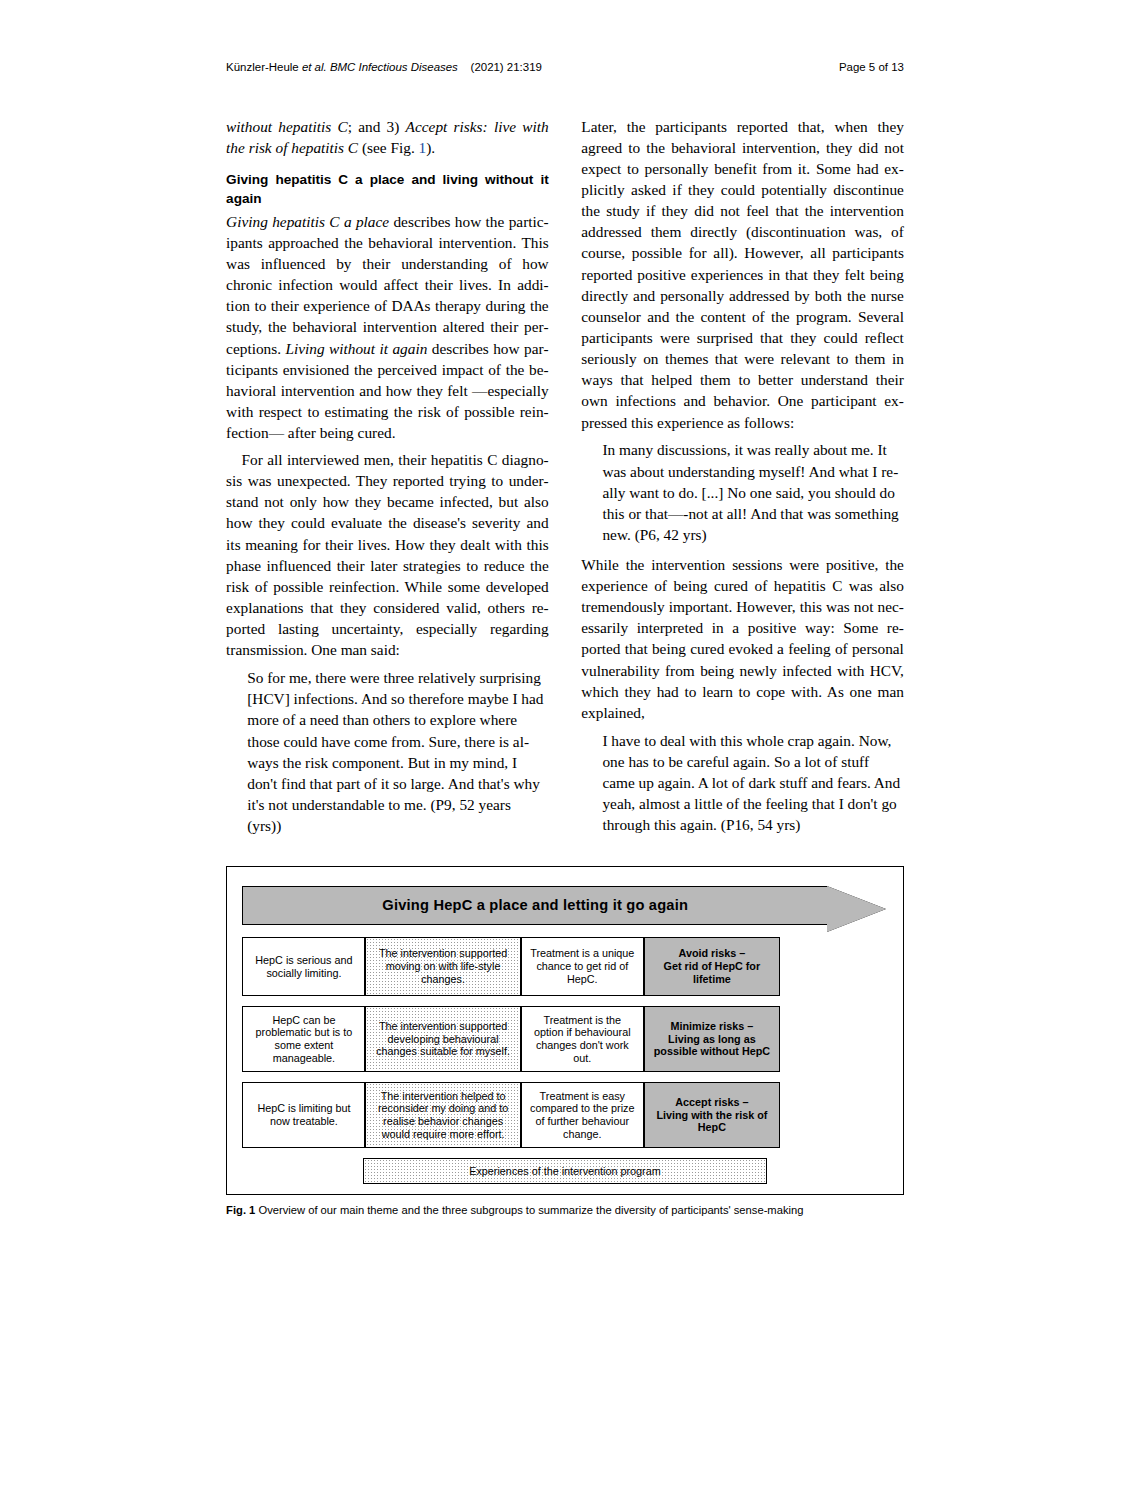Künzler-Heule et al. BMC Infectious Diseases (2021) 21:319
Page 5 of 13
without hepatitis C; and 3) Accept risks: live with the risk of hepatitis C (see Fig. 1).
Giving hepatitis C a place and living without it again
Giving hepatitis C a place describes how the participants approached the behavioral intervention. This was influenced by their understanding of how chronic infection would affect their lives. In addition to their experience of DAAs therapy during the study, the behavioral intervention altered their perceptions. Living without it again describes how participants envisioned the perceived impact of the behavioral intervention and how they felt —especially with respect to estimating the risk of possible reinfection— after being cured.
For all interviewed men, their hepatitis C diagnosis was unexpected. They reported trying to understand not only how they became infected, but also how they could evaluate the disease's severity and its meaning for their lives. How they dealt with this phase influenced their later strategies to reduce the risk of possible reinfection. While some developed explanations that they considered valid, others reported lasting uncertainty, especially regarding transmission. One man said:
So for me, there were three relatively surprising [HCV] infections. And so therefore maybe I had more of a need than others to explore where those could have come from. Sure, there is always the risk component. But in my mind, I don't find that part of it so large. And that's why it's not understandable to me. (P9, 52 years (yrs))
Later, the participants reported that, when they agreed to the behavioral intervention, they did not expect to personally benefit from it. Some had explicitly asked if they could potentially discontinue the study if they did not feel that the intervention addressed them directly (discontinuation was, of course, possible for all). However, all participants reported positive experiences in that they felt being directly and personally addressed by both the nurse counselor and the content of the program. Several participants were surprised that they could reflect seriously on themes that were relevant to them in ways that helped them to better understand their own infections and behavior. One participant expressed this experience as follows:
In many discussions, it was really about me. It was about understanding myself! And what I really want to do. [...] No one said, you should do this or that—-not at all! And that was something new. (P6, 42 yrs)
While the intervention sessions were positive, the experience of being cured of hepatitis C was also tremendously important. However, this was not necessarily interpreted in a positive way: Some reported that being cured evoked a feeling of personal vulnerability from being newly infected with HCV, which they had to learn to cope with. As one man explained,
I have to deal with this whole crap again. Now, one has to be careful again. So a lot of stuff came up again. A lot of dark stuff and fears. And yeah, almost a little of the feeling that I don't go through this again. (P16, 54 yrs)
Giving HepC a place and letting it go again
HepC is serious and socially limiting.
The intervention supported moving on with life-style changes.
Treatment is a unique chance to get rid of HepC.
Avoid risks –
Get rid of HepC for lifetime
HepC can be problematic but is to some extent manageable.
The intervention supported developing behavioural changes suitable for myself.
Treatment is the option if behavioural changes don't work out.
Minimize risks –
Living as long as possible without HepC
HepC is limiting but now treatable.
The intervention helped to reconsider my doing and to realise behavior changes would require more effort.
Treatment is easy compared to the prize of further behaviour change.
Accept risks –
Living with the risk of HepC
Experiences of the intervention program
Fig. 1 Overview of our main theme and the three subgroups to summarize the diversity of participants' sense-making